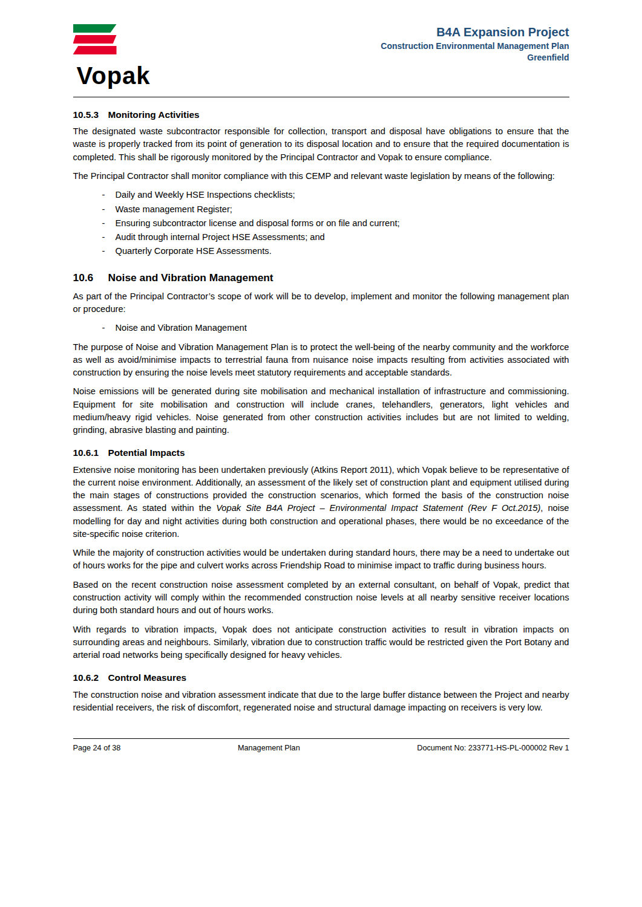Vopak
B4A Expansion Project
Construction Environmental Management Plan
Greenfield
10.5.3 Monitoring Activities
The designated waste subcontractor responsible for collection, transport and disposal have obligations to ensure that the waste is properly tracked from its point of generation to its disposal location and to ensure that the required documentation is completed. This shall be rigorously monitored by the Principal Contractor and Vopak to ensure compliance.
The Principal Contractor shall monitor compliance with this CEMP and relevant waste legislation by means of the following:
Daily and Weekly HSE Inspections checklists;
Waste management Register;
Ensuring subcontractor license and disposal forms or on file and current;
Audit through internal Project HSE Assessments; and
Quarterly Corporate HSE Assessments.
10.6 Noise and Vibration Management
As part of the Principal Contractor’s scope of work will be to develop, implement and monitor the following management plan or procedure:
Noise and Vibration Management
The purpose of Noise and Vibration Management Plan is to protect the well-being of the nearby community and the workforce as well as avoid/minimise impacts to terrestrial fauna from nuisance noise impacts resulting from activities associated with construction by ensuring the noise levels meet statutory requirements and acceptable standards.
Noise emissions will be generated during site mobilisation and mechanical installation of infrastructure and commissioning. Equipment for site mobilisation and construction will include cranes, telehandlers, generators, light vehicles and medium/heavy rigid vehicles. Noise generated from other construction activities includes but are not limited to welding, grinding, abrasive blasting and painting.
10.6.1 Potential Impacts
Extensive noise monitoring has been undertaken previously (Atkins Report 2011), which Vopak believe to be representative of the current noise environment. Additionally, an assessment of the likely set of construction plant and equipment utilised during the main stages of constructions provided the construction scenarios, which formed the basis of the construction noise assessment. As stated within the Vopak Site B4A Project – Environmental Impact Statement (Rev F Oct.2015), noise modelling for day and night activities during both construction and operational phases, there would be no exceedance of the site-specific noise criterion.
While the majority of construction activities would be undertaken during standard hours, there may be a need to undertake out of hours works for the pipe and culvert works across Friendship Road to minimise impact to traffic during business hours.
Based on the recent construction noise assessment completed by an external consultant, on behalf of Vopak, predict that construction activity will comply within the recommended construction noise levels at all nearby sensitive receiver locations during both standard hours and out of hours works.
With regards to vibration impacts, Vopak does not anticipate construction activities to result in vibration impacts on surrounding areas and neighbours. Similarly, vibration due to construction traffic would be restricted given the Port Botany and arterial road networks being specifically designed for heavy vehicles.
10.6.2 Control Measures
The construction noise and vibration assessment indicate that due to the large buffer distance between the Project and nearby residential receivers, the risk of discomfort, regenerated noise and structural damage impacting on receivers is very low.
Page 24 of 38
Management Plan
Document No: 233771-HS-PL-000002 Rev 1